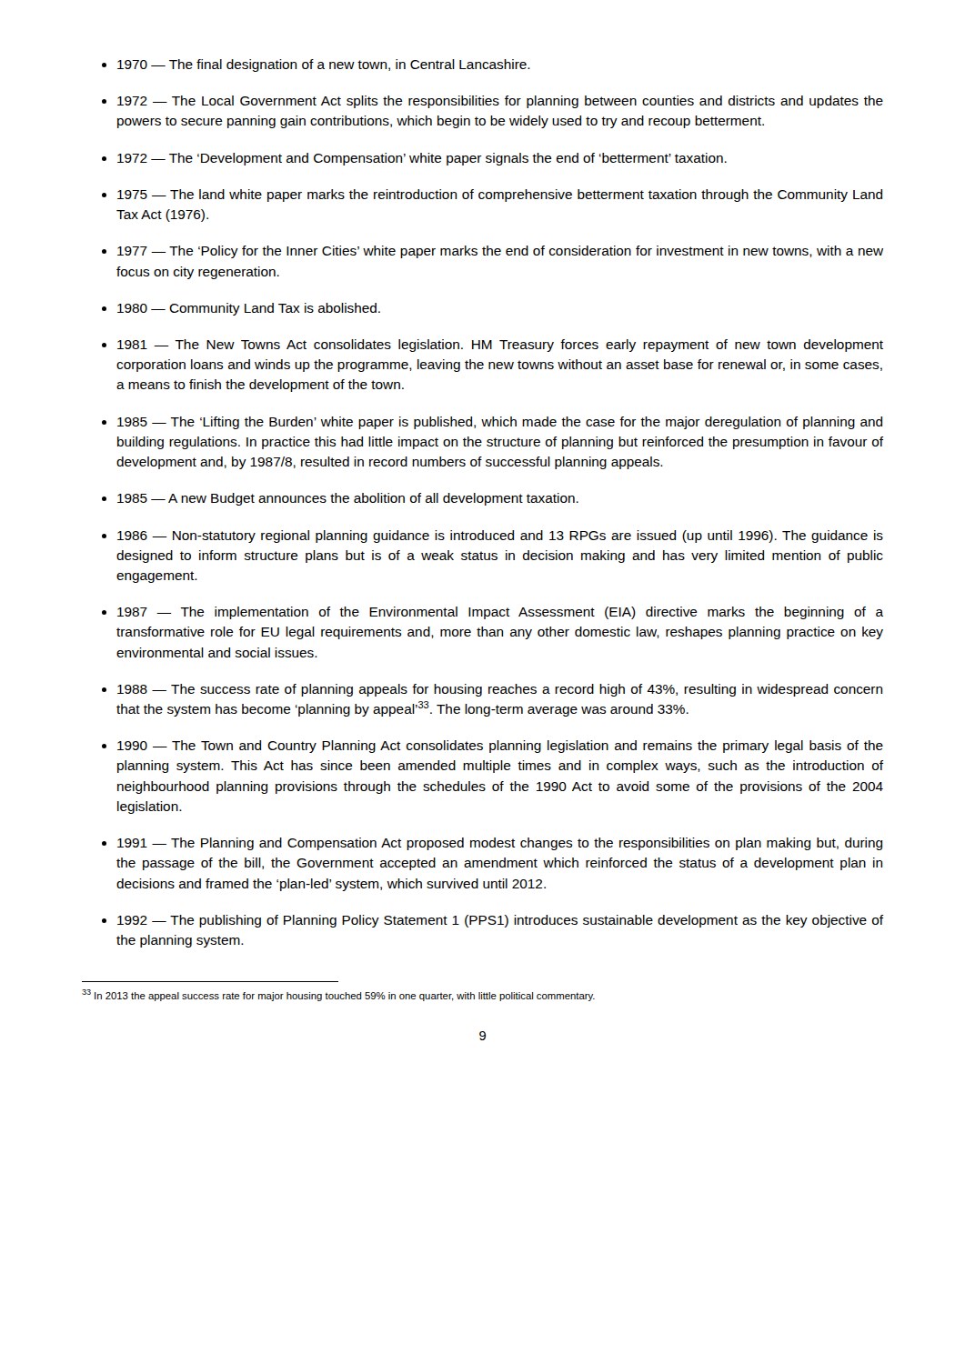1970 — The final designation of a new town, in Central Lancashire.
1972 — The Local Government Act splits the responsibilities for planning between counties and districts and updates the powers to secure panning gain contributions, which begin to be widely used to try and recoup betterment.
1972 — The ‘Development and Compensation’ white paper signals the end of ‘betterment’ taxation.
1975 — The land white paper marks the reintroduction of comprehensive betterment taxation through the Community Land Tax Act (1976).
1977 — The ‘Policy for the Inner Cities’ white paper marks the end of consideration for investment in new towns, with a new focus on city regeneration.
1980 — Community Land Tax is abolished.
1981 — The New Towns Act consolidates legislation. HM Treasury forces early repayment of new town development corporation loans and winds up the programme, leaving the new towns without an asset base for renewal or, in some cases, a means to finish the development of the town.
1985 — The ‘Lifting the Burden’ white paper is published, which made the case for the major deregulation of planning and building regulations. In practice this had little impact on the structure of planning but reinforced the presumption in favour of development and, by 1987/8, resulted in record numbers of successful planning appeals.
1985 — A new Budget announces the abolition of all development taxation.
1986 — Non-statutory regional planning guidance is introduced and 13 RPGs are issued (up until 1996). The guidance is designed to inform structure plans but is of a weak status in decision making and has very limited mention of public engagement.
1987 — The implementation of the Environmental Impact Assessment (EIA) directive marks the beginning of a transformative role for EU legal requirements and, more than any other domestic law, reshapes planning practice on key environmental and social issues.
1988 — The success rate of planning appeals for housing reaches a record high of 43%, resulting in widespread concern that the system has become ‘planning by appeal’33. The long-term average was around 33%.
1990 — The Town and Country Planning Act consolidates planning legislation and remains the primary legal basis of the planning system. This Act has since been amended multiple times and in complex ways, such as the introduction of neighbourhood planning provisions through the schedules of the 1990 Act to avoid some of the provisions of the 2004 legislation.
1991 — The Planning and Compensation Act proposed modest changes to the responsibilities on plan making but, during the passage of the bill, the Government accepted an amendment which reinforced the status of a development plan in decisions and framed the ‘plan-led’ system, which survived until 2012.
1992 — The publishing of Planning Policy Statement 1 (PPS1) introduces sustainable development as the key objective of the planning system.
33 In 2013 the appeal success rate for major housing touched 59% in one quarter, with little political commentary.
9